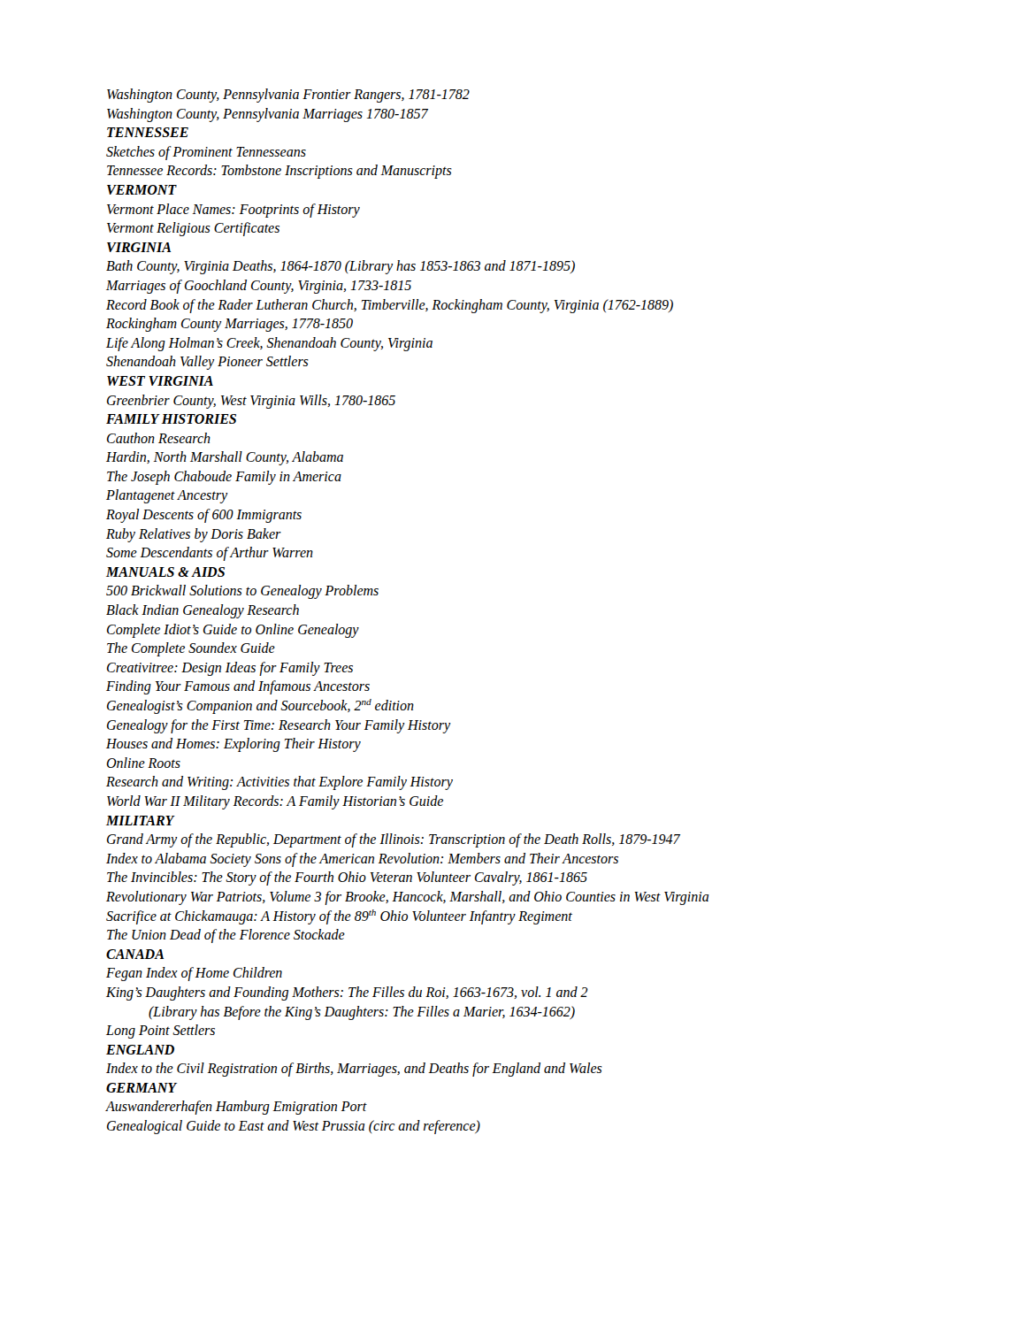Washington County, Pennsylvania Frontier Rangers, 1781-1782
Washington County, Pennsylvania Marriages 1780-1857
TENNESSEE
Sketches of Prominent Tennesseans
Tennessee Records: Tombstone Inscriptions and Manuscripts
VERMONT
Vermont Place Names: Footprints of History
Vermont Religious Certificates
VIRGINIA
Bath County, Virginia Deaths, 1864-1870 (Library has 1853-1863 and 1871-1895)
Marriages of Goochland County, Virginia, 1733-1815
Record Book of the Rader Lutheran Church, Timberville, Rockingham County, Virginia (1762-1889)
Rockingham County Marriages, 1778-1850
Life Along Holman’s Creek, Shenandoah County, Virginia
Shenandoah Valley Pioneer Settlers
WEST VIRGINIA
Greenbrier County, West Virginia Wills, 1780-1865
FAMILY HISTORIES
Cauthon Research
Hardin, North Marshall County, Alabama
The Joseph Chaboude Family in America
Plantagenet Ancestry
Royal Descents of 600 Immigrants
Ruby Relatives by Doris Baker
Some Descendants of Arthur Warren
MANUALS & AIDS
500 Brickwall Solutions to Genealogy Problems
Black Indian Genealogy Research
Complete Idiot’s Guide to Online Genealogy
The Complete Soundex Guide
Creativitree: Design Ideas for Family Trees
Finding Your Famous and Infamous Ancestors
Genealogist’s Companion and Sourcebook, 2nd edition
Genealogy for the First Time: Research Your Family History
Houses and Homes: Exploring Their History
Online Roots
Research and Writing: Activities that Explore Family History
World War II Military Records: A Family Historian’s Guide
MILITARY
Grand Army of the Republic, Department of the Illinois: Transcription of the Death Rolls, 1879-1947
Index to Alabama Society Sons of the American Revolution: Members and Their Ancestors
The Invincibles: The Story of the Fourth Ohio Veteran Volunteer Cavalry, 1861-1865
Revolutionary War Patriots, Volume 3 for Brooke, Hancock, Marshall, and Ohio Counties in West Virginia
Sacrifice at Chickamauga: A History of the 89th Ohio Volunteer Infantry Regiment
The Union Dead of the Florence Stockade
CANADA
Fegan Index of Home Children
King’s Daughters and Founding Mothers: The Filles du Roi, 1663-1673, vol. 1 and 2
(Library has Before the King’s Daughters: The Filles a Marier, 1634-1662)
Long Point Settlers
ENGLAND
Index to the Civil Registration of Births, Marriages, and Deaths for England and Wales
GERMANY
Auswandererhafen Hamburg Emigration Port
Genealogical Guide to East and West Prussia (circ and reference)